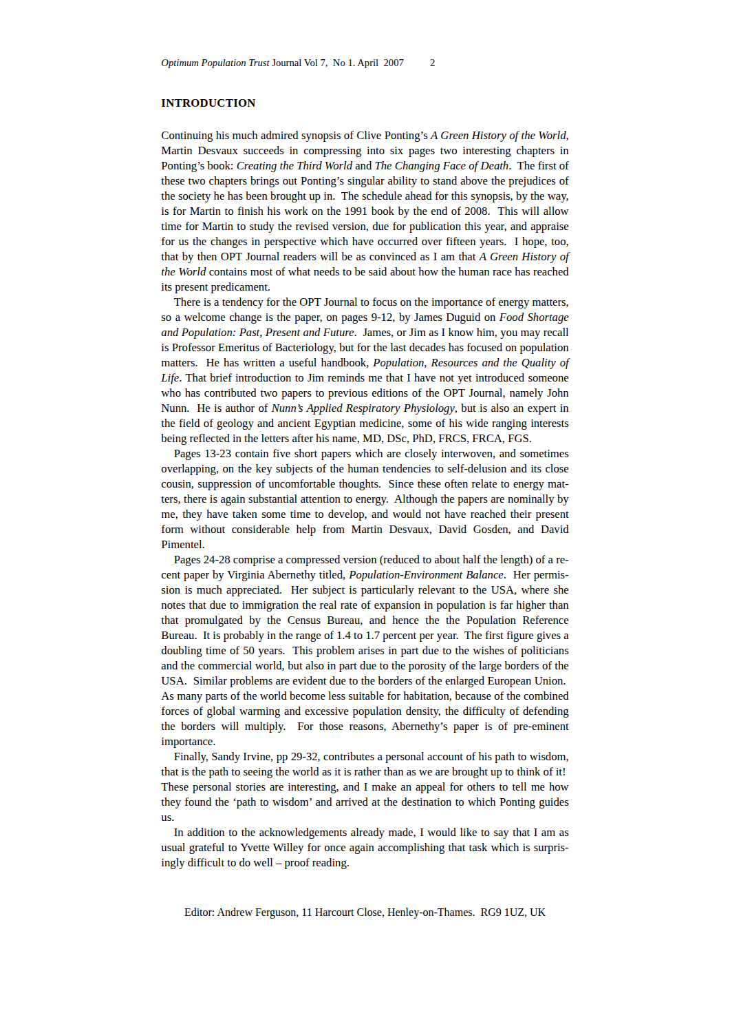Optimum Population Trust Journal Vol 7, No 1. April 20072
INTRODUCTION
Continuing his much admired synopsis of Clive Ponting’s A Green History of the World, Martin Desvaux succeeds in compressing into six pages two interesting chapters in Ponting’s book: Creating the Third World and The Changing Face of Death. The first of these two chapters brings out Ponting’s singular ability to stand above the prejudices of the society he has been brought up in. The schedule ahead for this synopsis, by the way, is for Martin to finish his work on the 1991 book by the end of 2008. This will allow time for Martin to study the revised version, due for publication this year, and appraise for us the changes in perspective which have occurred over fifteen years. I hope, too, that by then OPT Journal readers will be as convinced as I am that A Green History of the World contains most of what needs to be said about how the human race has reached its present predicament.
There is a tendency for the OPT Journal to focus on the importance of energy matters, so a welcome change is the paper, on pages 9-12, by James Duguid on Food Shortage and Population: Past, Present and Future. James, or Jim as I know him, you may recall is Professor Emeritus of Bacteriology, but for the last decades has focused on population matters. He has written a useful handbook, Population, Resources and the Quality of Life. That brief introduction to Jim reminds me that I have not yet introduced someone who has contributed two papers to previous editions of the OPT Journal, namely John Nunn. He is author of Nunn’s Applied Respiratory Physiology, but is also an expert in the field of geology and ancient Egyptian medicine, some of his wide ranging interests being reflected in the letters after his name, MD, DSc, PhD, FRCS, FRCA, FGS.
Pages 13-23 contain five short papers which are closely interwoven, and sometimes overlapping, on the key subjects of the human tendencies to self-delusion and its close cousin, suppression of uncomfortable thoughts. Since these often relate to energy matters, there is again substantial attention to energy. Although the papers are nominally by me, they have taken some time to develop, and would not have reached their present form without considerable help from Martin Desvaux, David Gosden, and David Pimentel.
Pages 24-28 comprise a compressed version (reduced to about half the length) of a recent paper by Virginia Abernethy titled, Population-Environment Balance. Her permission is much appreciated. Her subject is particularly relevant to the USA, where she notes that due to immigration the real rate of expansion in population is far higher than that promulgated by the Census Bureau, and hence the the Population Reference Bureau. It is probably in the range of 1.4 to 1.7 percent per year. The first figure gives a doubling time of 50 years. This problem arises in part due to the wishes of politicians and the commercial world, but also in part due to the porosity of the large borders of the USA. Similar problems are evident due to the borders of the enlarged European Union. As many parts of the world become less suitable for habitation, because of the combined forces of global warming and excessive population density, the difficulty of defending the borders will multiply. For those reasons, Abernethy’s paper is of pre-eminent importance.
Finally, Sandy Irvine, pp 29-32, contributes a personal account of his path to wisdom, that is the path to seeing the world as it is rather than as we are brought up to think of it! These personal stories are interesting, and I make an appeal for others to tell me how they found the ‘path to wisdom’ and arrived at the destination to which Ponting guides us.
In addition to the acknowledgements already made, I would like to say that I am as usual grateful to Yvette Willey for once again accomplishing that task which is surprisingly difficult to do well – proof reading.
Editor: Andrew Ferguson, 11 Harcourt Close, Henley-on-Thames. RG9 1UZ, UK